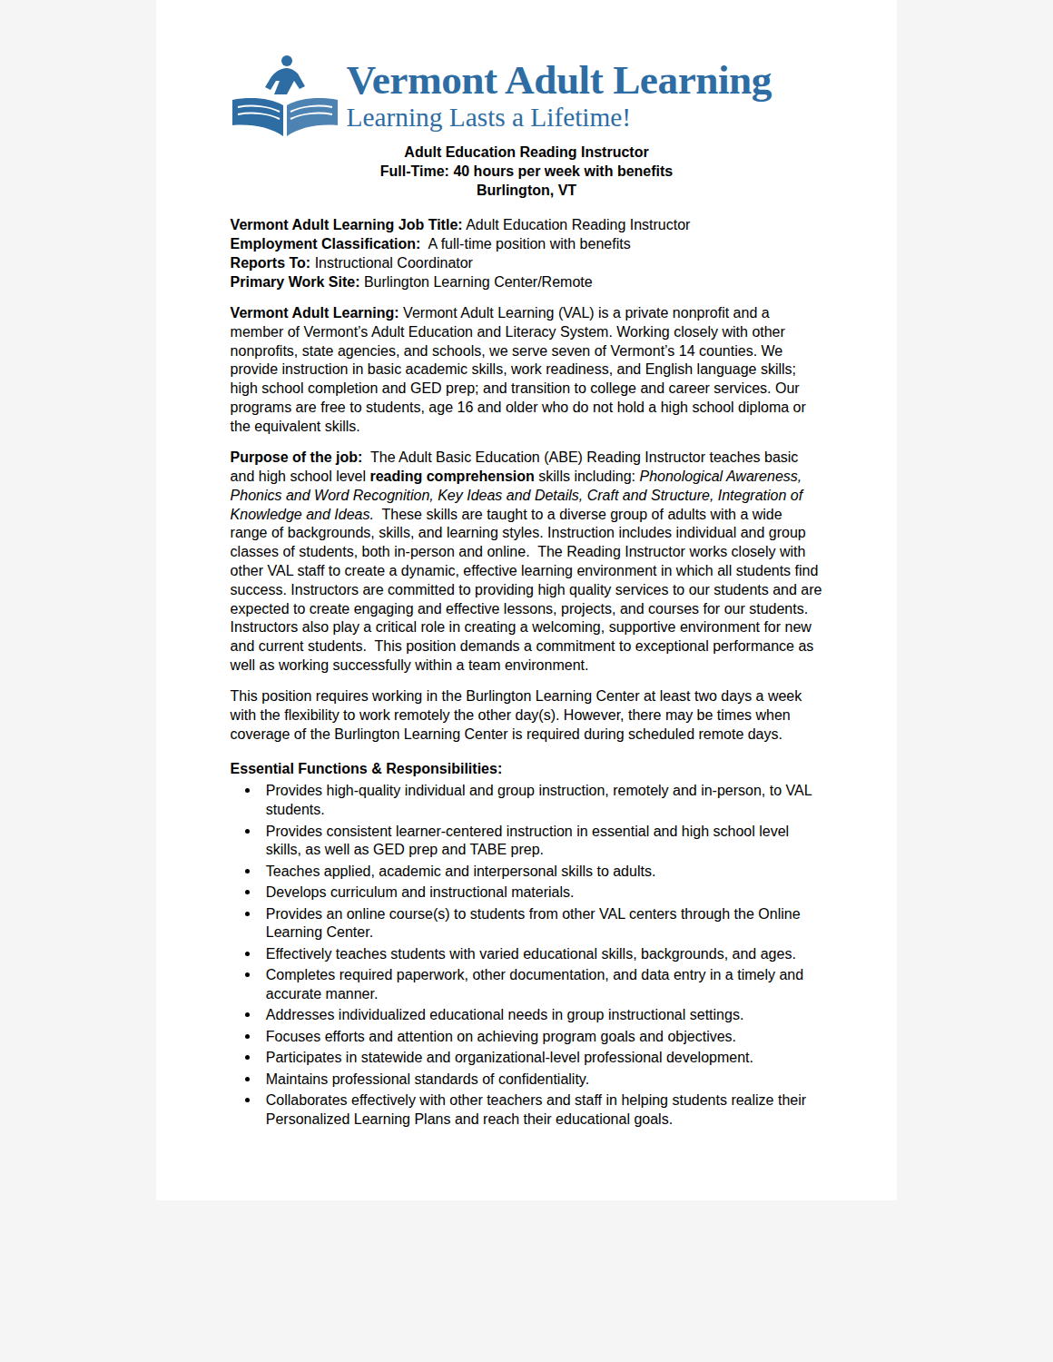Vermont Adult Learning
Learning Lasts a Lifetime!
Adult Education Reading Instructor
Full-Time: 40 hours per week with benefits
Burlington, VT
Vermont Adult Learning Job Title: Adult Education Reading Instructor
Employment Classification: A full-time position with benefits
Reports To: Instructional Coordinator
Primary Work Site: Burlington Learning Center/Remote
Vermont Adult Learning: Vermont Adult Learning (VAL) is a private nonprofit and a member of Vermont’s Adult Education and Literacy System. Working closely with other nonprofits, state agencies, and schools, we serve seven of Vermont’s 14 counties. We provide instruction in basic academic skills, work readiness, and English language skills; high school completion and GED prep; and transition to college and career services. Our programs are free to students, age 16 and older who do not hold a high school diploma or the equivalent skills.
Purpose of the job: The Adult Basic Education (ABE) Reading Instructor teaches basic and high school level reading comprehension skills including: Phonological Awareness, Phonics and Word Recognition, Key Ideas and Details, Craft and Structure, Integration of Knowledge and Ideas. These skills are taught to a diverse group of adults with a wide range of backgrounds, skills, and learning styles. Instruction includes individual and group classes of students, both in-person and online. The Reading Instructor works closely with other VAL staff to create a dynamic, effective learning environment in which all students find success. Instructors are committed to providing high quality services to our students and are expected to create engaging and effective lessons, projects, and courses for our students. Instructors also play a critical role in creating a welcoming, supportive environment for new and current students. This position demands a commitment to exceptional performance as well as working successfully within a team environment.
This position requires working in the Burlington Learning Center at least two days a week with the flexibility to work remotely the other day(s). However, there may be times when coverage of the Burlington Learning Center is required during scheduled remote days.
Essential Functions & Responsibilities:
Provides high-quality individual and group instruction, remotely and in-person, to VAL students.
Provides consistent learner-centered instruction in essential and high school level skills, as well as GED prep and TABE prep.
Teaches applied, academic and interpersonal skills to adults.
Develops curriculum and instructional materials.
Provides an online course(s) to students from other VAL centers through the Online Learning Center.
Effectively teaches students with varied educational skills, backgrounds, and ages.
Completes required paperwork, other documentation, and data entry in a timely and accurate manner.
Addresses individualized educational needs in group instructional settings.
Focuses efforts and attention on achieving program goals and objectives.
Participates in statewide and organizational-level professional development.
Maintains professional standards of confidentiality.
Collaborates effectively with other teachers and staff in helping students realize their Personalized Learning Plans and reach their educational goals.